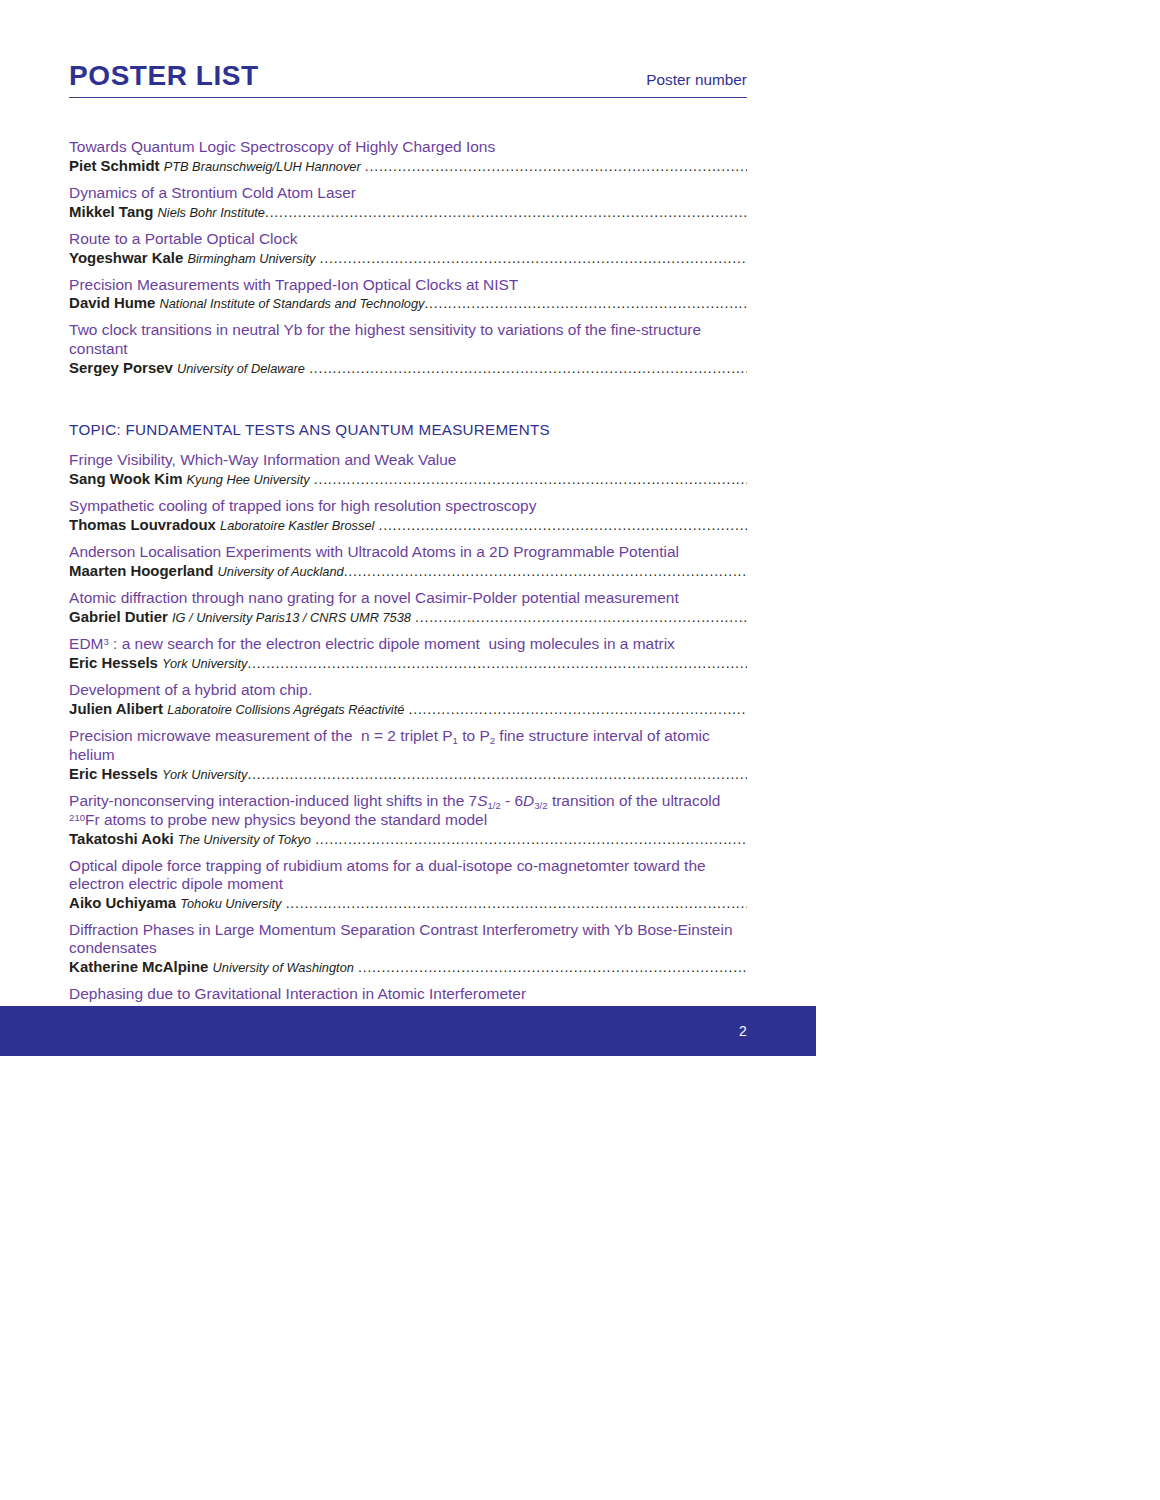Poster List
Poster number
Towards Quantum Logic Spectroscopy of Highly Charged Ions
Piet Schmidt PTB Braunschweig/LUH Hannover .......................................................................................................................... 18
Dynamics of a Strontium Cold Atom Laser
Mikkel Tang Niels Bohr Institute......................................................................................................................................... 19
Route to a Portable Optical Clock
Yogeshwar Kale Birmingham University ............................................................................................................. 20
Precision Measurements with Trapped-Ion Optical Clocks at NIST
David Hume National Institute of Standards and Technology................................................................................................. 21
Two clock transitions in neutral Yb for the highest sensitivity to variations of the fine-structure constant
Sergey Porsev University of Delaware ............................................................................................................... 22
Topic: Fundamental Tests ans Quantum Measurements
Fringe Visibility, Which-Way Information and Weak Value
Sang Wook Kim Kyung Hee University ............................................................................................................. 101
Sympathetic cooling of trapped ions for high resolution spectroscopy
Thomas Louvradoux Laboratoire Kastler Brossel ................................................................................................. 102
Anderson Localisation Experiments with Ultracold Atoms in a 2D Programmable Potential
Maarten Hoogerland University of Auckland................................................................................................. 103
Atomic diffraction through nano grating for a novel Casimir-Polder potential measurement
Gabriel Dutier IG / University Paris13 / CNRS UMR 7538 ....................................................................................... 104
EDM3 : a new search for the electron electric dipole moment using molecules in a matrix
Eric Hessels York University......................................................................................................................................... 105
Development of a hybrid atom chip.
Julien Alibert Laboratoire Collisions Agrégats Réactivité ....................................................................................... 106
Precision microwave measurement of the n = 2 triplet P1 to P2 fine structure interval of atomic helium
Eric Hessels York University......................................................................................................................................... 107
Parity-nonconserving interaction-induced light shifts in the 7S1/2 - 6D3/2 transition of the ultracold 210Fr atoms to probe new physics beyond the standard model
Takatoshi Aoki The University of Tokyo ............................................................................................................. 108
Optical dipole force trapping of rubidium atoms for a dual-isotope co-magnetomter toward the electron electric dipole moment
Aiko Uchiyama Tohoku University ....................................................................................................................... 109
Diffraction Phases in Large Momentum Separation Contrast Interferometry with Yb Bose-Einstein condensates
Katherine McAlpine University of Washington ................................................................................................. 110
Dephasing due to Gravitational Interaction in Atomic Interferometer
Sohitri Ghosh University of Maryland,College Park................................................................................................. 111
2